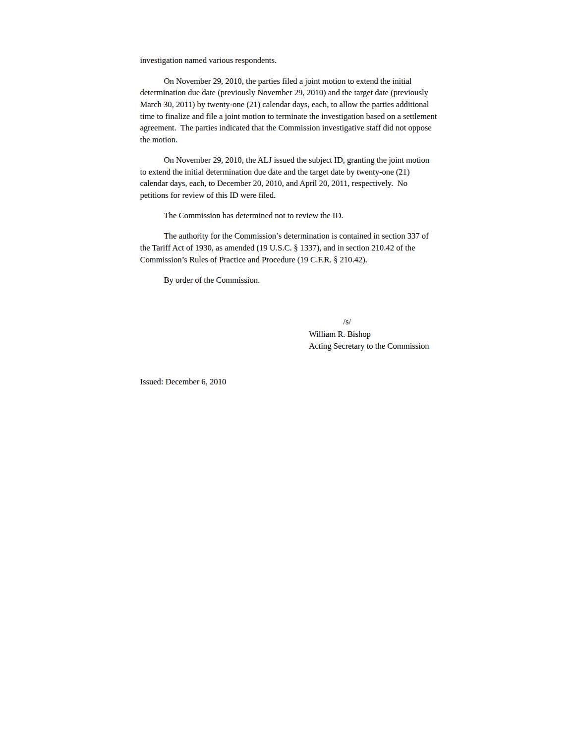investigation named various respondents.
On November 29, 2010, the parties filed a joint motion to extend the initial determination due date (previously November 29, 2010) and the target date (previously March 30, 2011) by twenty-one (21) calendar days, each, to allow the parties additional time to finalize and file a joint motion to terminate the investigation based on a settlement agreement. The parties indicated that the Commission investigative staff did not oppose the motion.
On November 29, 2010, the ALJ issued the subject ID, granting the joint motion to extend the initial determination due date and the target date by twenty-one (21) calendar days, each, to December 20, 2010, and April 20, 2011, respectively. No petitions for review of this ID were filed.
The Commission has determined not to review the ID.
The authority for the Commission’s determination is contained in section 337 of the Tariff Act of 1930, as amended (19 U.S.C. § 1337), and in section 210.42 of the Commission’s Rules of Practice and Procedure (19 C.F.R. § 210.42).
By order of the Commission.
/s/
William R. Bishop
Acting Secretary to the Commission
Issued: December 6, 2010